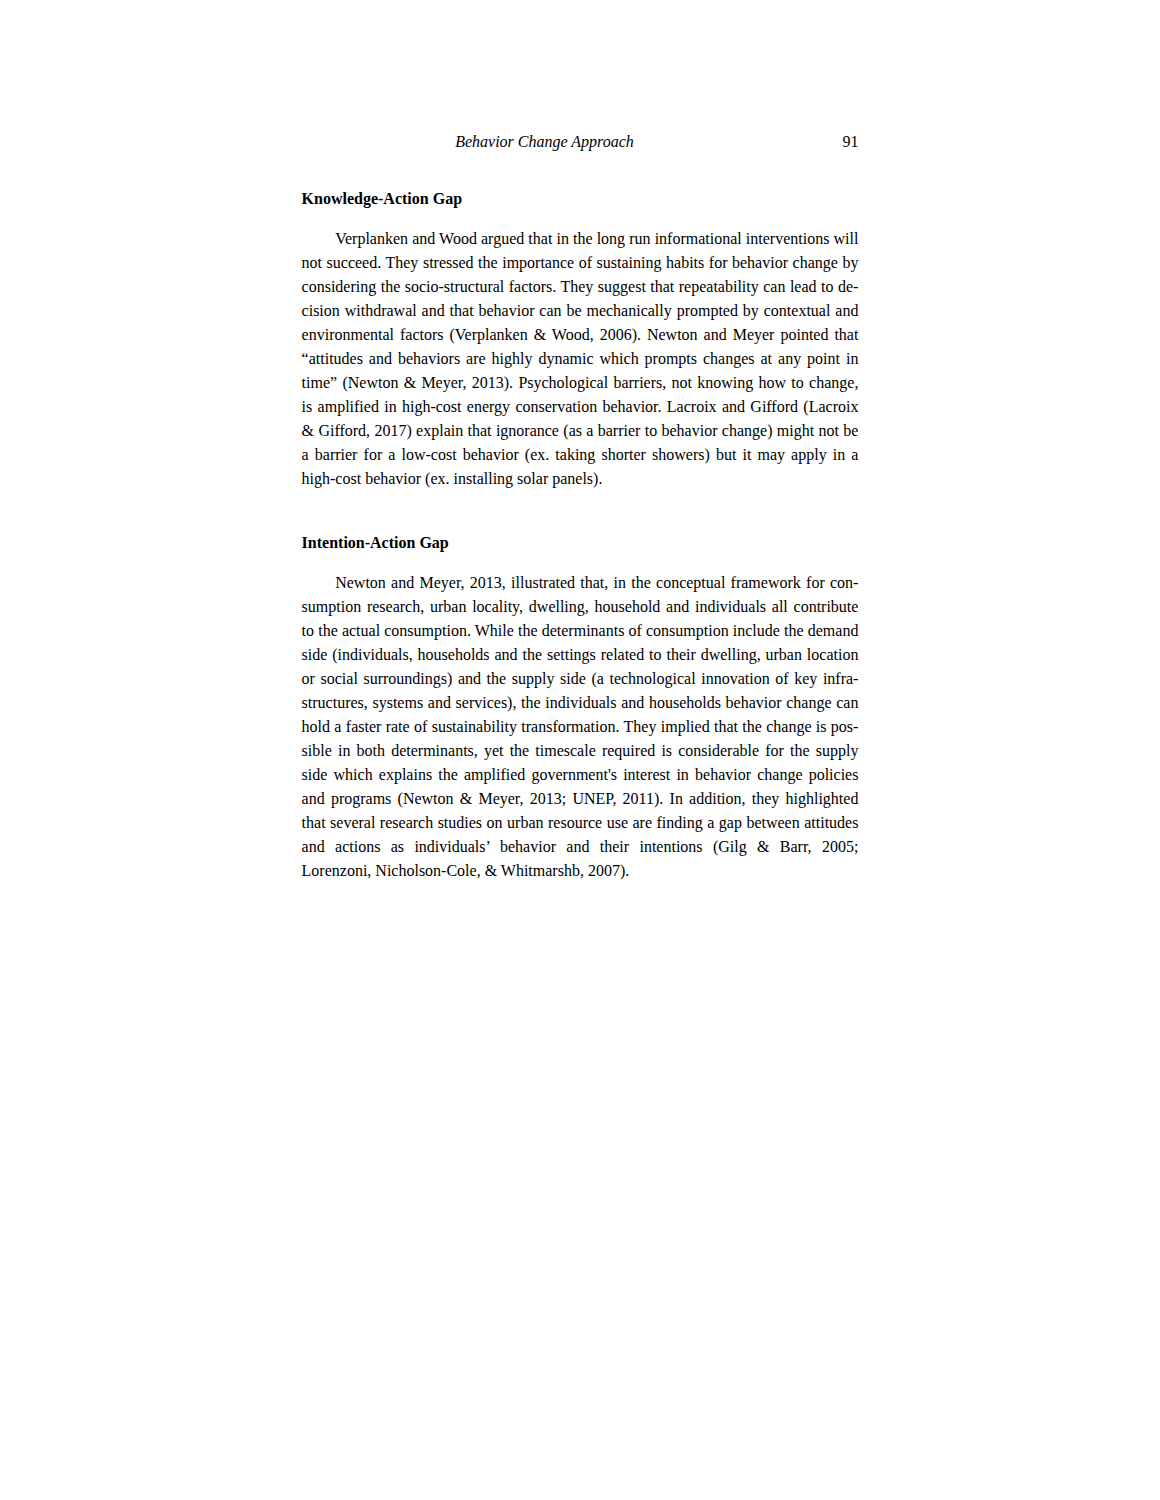Behavior Change Approach 91
Knowledge-Action Gap
Verplanken and Wood argued that in the long run informational interventions will not succeed. They stressed the importance of sustaining habits for behavior change by considering the socio-structural factors. They suggest that repeatability can lead to decision withdrawal and that behavior can be mechanically prompted by contextual and environmental factors (Verplanken & Wood, 2006). Newton and Meyer pointed that “attitudes and behaviors are highly dynamic which prompts changes at any point in time” (Newton & Meyer, 2013). Psychological barriers, not knowing how to change, is amplified in high-cost energy conservation behavior. Lacroix and Gifford (Lacroix & Gifford, 2017) explain that ignorance (as a barrier to behavior change) might not be a barrier for a low-cost behavior (ex. taking shorter showers) but it may apply in a high-cost behavior (ex. installing solar panels).
Intention-Action Gap
Newton and Meyer, 2013, illustrated that, in the conceptual framework for consumption research, urban locality, dwelling, household and individuals all contribute to the actual consumption. While the determinants of consumption include the demand side (individuals, households and the settings related to their dwelling, urban location or social surroundings) and the supply side (a technological innovation of key infrastructures, systems and services), the individuals and households behavior change can hold a faster rate of sustainability transformation. They implied that the change is possible in both determinants, yet the timescale required is considerable for the supply side which explains the amplified government's interest in behavior change policies and programs (Newton & Meyer, 2013; UNEP, 2011). In addition, they highlighted that several research studies on urban resource use are finding a gap between attitudes and actions as individuals’ behavior and their intentions (Gilg & Barr, 2005; Lorenzoni, Nicholson-Cole, & Whitmarshb, 2007).